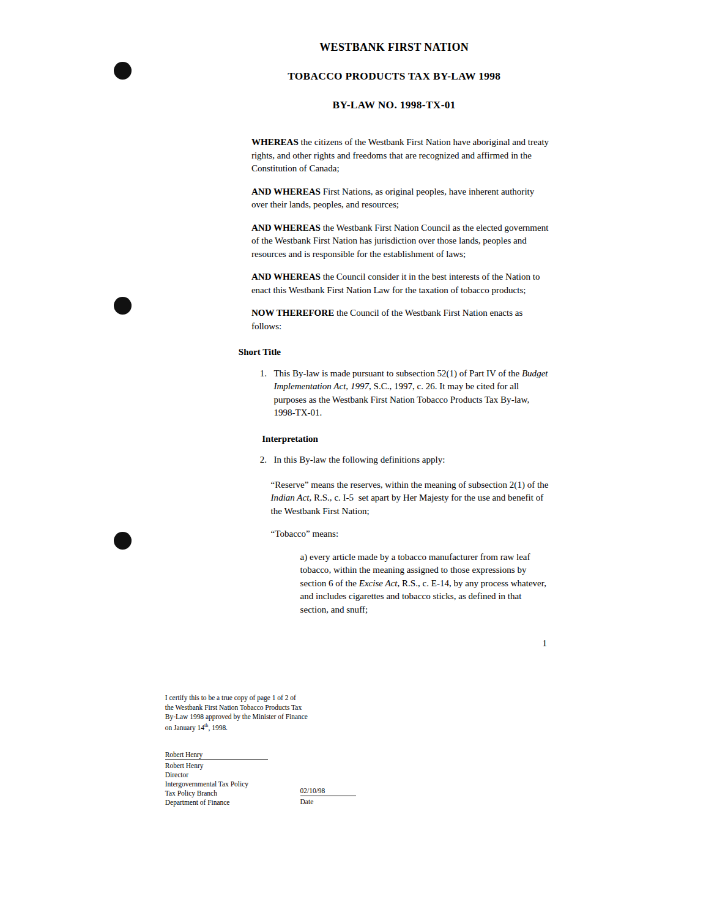WESTBANK FIRST NATION
TOBACCO PRODUCTS TAX BY-LAW 1998
BY-LAW NO. 1998-TX-01
WHEREAS the citizens of the Westbank First Nation have aboriginal and treaty rights, and other rights and freedoms that are recognized and affirmed in the Constitution of Canada;
AND WHEREAS First Nations, as original peoples, have inherent authority over their lands, peoples, and resources;
AND WHEREAS the Westbank First Nation Council as the elected government of the Westbank First Nation has jurisdiction over those lands, peoples and resources and is responsible for the establishment of laws;
AND WHEREAS the Council consider it in the best interests of the Nation to enact this Westbank First Nation Law for the taxation of tobacco products;
NOW THEREFORE the Council of the Westbank First Nation enacts as follows:
Short Title
This By-law is made pursuant to subsection 52(1) of Part IV of the Budget Implementation Act, 1997, S.C., 1997, c. 26. It may be cited for all purposes as the Westbank First Nation Tobacco Products Tax By-law, 1998-TX-01.
Interpretation
In this By-law the following definitions apply:
“Reserve” means the reserves, within the meaning of subsection 2(1) of the Indian Act, R.S., c. I-5 set apart by Her Majesty for the use and benefit of the Westbank First Nation;
“Tobacco” means:
a) every article made by a tobacco manufacturer from raw leaf tobacco, within the meaning assigned to those expressions by section 6 of the Excise Act, R.S., c. E-14, by any process whatever, and includes cigarettes and tobacco sticks, as defined in that section, and snuff;
1
I certify this to be a true copy of page 1 of 2 of
the Westbank First Nation Tobacco Products Tax
By-Law 1998 approved by the Minister of Finance
on January 14th, 1998.
Robert Henry
Robert Henry
Director
Intergovernmental Tax Policy
Tax Policy Branch
Department of Finance
02/10/98
Date